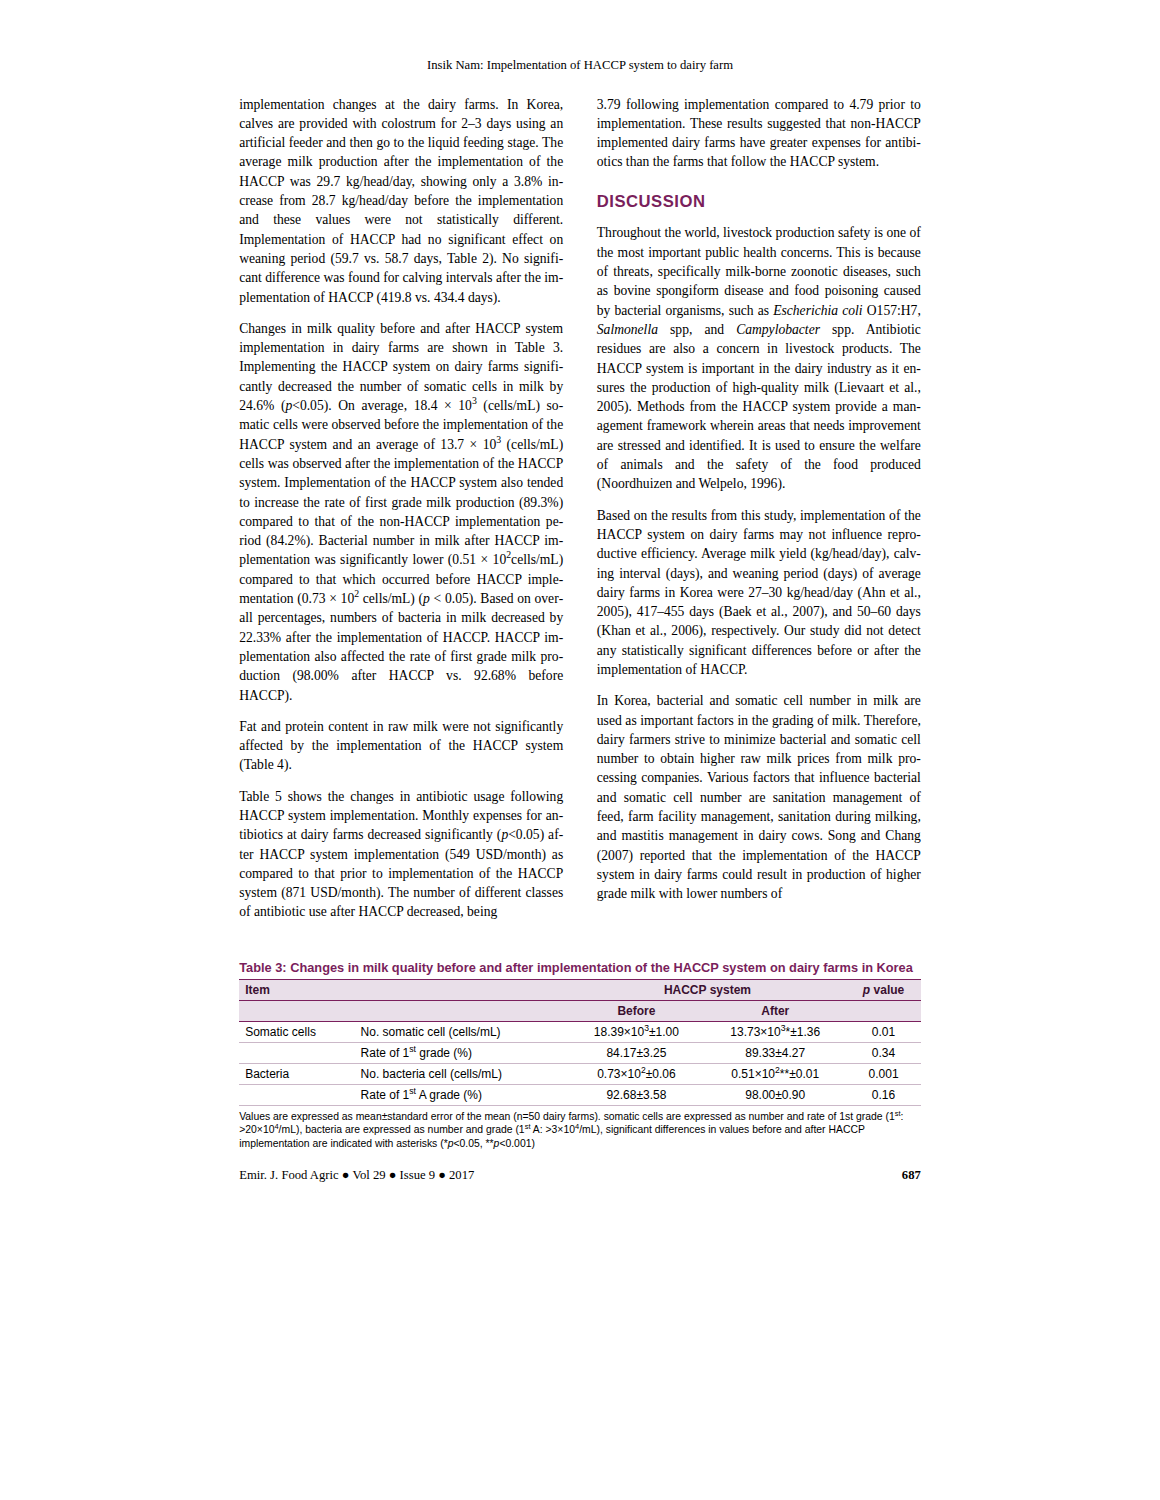Insik Nam: Impelmentation of HACCP system to dairy farm
implementation changes at the dairy farms. In Korea, calves are provided with colostrum for 2–3 days using an artificial feeder and then go to the liquid feeding stage. The average milk production after the implementation of the HACCP was 29.7 kg/head/day, showing only a 3.8% increase from 28.7 kg/head/day before the implementation and these values were not statistically different. Implementation of HACCP had no significant effect on weaning period (59.7 vs. 58.7 days, Table 2). No significant difference was found for calving intervals after the implementation of HACCP (419.8 vs. 434.4 days).
Changes in milk quality before and after HACCP system implementation in dairy farms are shown in Table 3. Implementing the HACCP system on dairy farms significantly decreased the number of somatic cells in milk by 24.6% (p<0.05). On average, 18.4 × 103 (cells/mL) somatic cells were observed before the implementation of the HACCP system and an average of 13.7 × 103 (cells/mL) cells was observed after the implementation of the HACCP system. Implementation of the HACCP system also tended to increase the rate of first grade milk production (89.3%) compared to that of the non-HACCP implementation period (84.2%). Bacterial number in milk after HACCP implementation was significantly lower (0.51 × 102cells/mL) compared to that which occurred before HACCP implementation (0.73 × 102 cells/mL) (p < 0.05). Based on overall percentages, numbers of bacteria in milk decreased by 22.33% after the implementation of HACCP. HACCP implementation also affected the rate of first grade milk production (98.00% after HACCP vs. 92.68% before HACCP).
Fat and protein content in raw milk were not significantly affected by the implementation of the HACCP system (Table 4).
Table 5 shows the changes in antibiotic usage following HACCP system implementation. Monthly expenses for antibiotics at dairy farms decreased significantly (p<0.05) after HACCP system implementation (549 USD/month) as compared to that prior to implementation of the HACCP system (871 USD/month). The number of different classes of antibiotic use after HACCP decreased, being
3.79 following implementation compared to 4.79 prior to implementation. These results suggested that non-HACCP implemented dairy farms have greater expenses for antibiotics than the farms that follow the HACCP system.
DISCUSSION
Throughout the world, livestock production safety is one of the most important public health concerns. This is because of threats, specifically milk-borne zoonotic diseases, such as bovine spongiform disease and food poisoning caused by bacterial organisms, such as Escherichia coli O157:H7, Salmonella spp, and Campylobacter spp. Antibiotic residues are also a concern in livestock products. The HACCP system is important in the dairy industry as it ensures the production of high-quality milk (Lievaart et al., 2005). Methods from the HACCP system provide a management framework wherein areas that needs improvement are stressed and identified. It is used to ensure the welfare of animals and the safety of the food produced (Noordhuizen and Welpelo, 1996).
Based on the results from this study, implementation of the HACCP system on dairy farms may not influence reproductive efficiency. Average milk yield (kg/head/day), calving interval (days), and weaning period (days) of average dairy farms in Korea were 27–30 kg/head/day (Ahn et al., 2005), 417–455 days (Baek et al., 2007), and 50–60 days (Khan et al., 2006), respectively. Our study did not detect any statistically significant differences before or after the implementation of HACCP.
In Korea, bacterial and somatic cell number in milk are used as important factors in the grading of milk. Therefore, dairy farmers strive to minimize bacterial and somatic cell number to obtain higher raw milk prices from milk processing companies. Various factors that influence bacterial and somatic cell number are sanitation management of feed, farm facility management, sanitation during milking, and mastitis management in dairy cows. Song and Chang (2007) reported that the implementation of the HACCP system in dairy farms could result in production of higher grade milk with lower numbers of
Table 3: Changes in milk quality before and after implementation of the HACCP system on dairy farms in Korea
| Item | HACCP system | p value |
| --- | --- | --- |
| | Before | After | |
| Somatic cells | No. somatic cell (cells/mL) | 18.39×10 3 ±1.00 | 13.73×10 3 *±1.36 | 0.01 |
| | Rate of 1 st grade (%) | 84.17±3.25 | 89.33±4.27 | 0.34 |
| Bacteria | No. bacteria cell (cells/mL) | 0.73×10 2 ±0.06 | 0.51×10 2 **±0.01 | 0.001 |
| | Rate of 1 st A grade (%) | 92.68±3.58 | 98.00±0.90 | 0.16 |
Values are expressed as mean±standard error of the mean (n=50 dairy farms). somatic cells are expressed as number and rate of 1st grade (1st: >20×104/mL), bacteria are expressed as number and grade (1st A: >3×104/mL), significant differences in values before and after HACCP implementation are indicated with asterisks (*p<0.05, **p<0.001)
Emir. J. Food Agric ● Vol 29 ● Issue 9 ● 2017
687